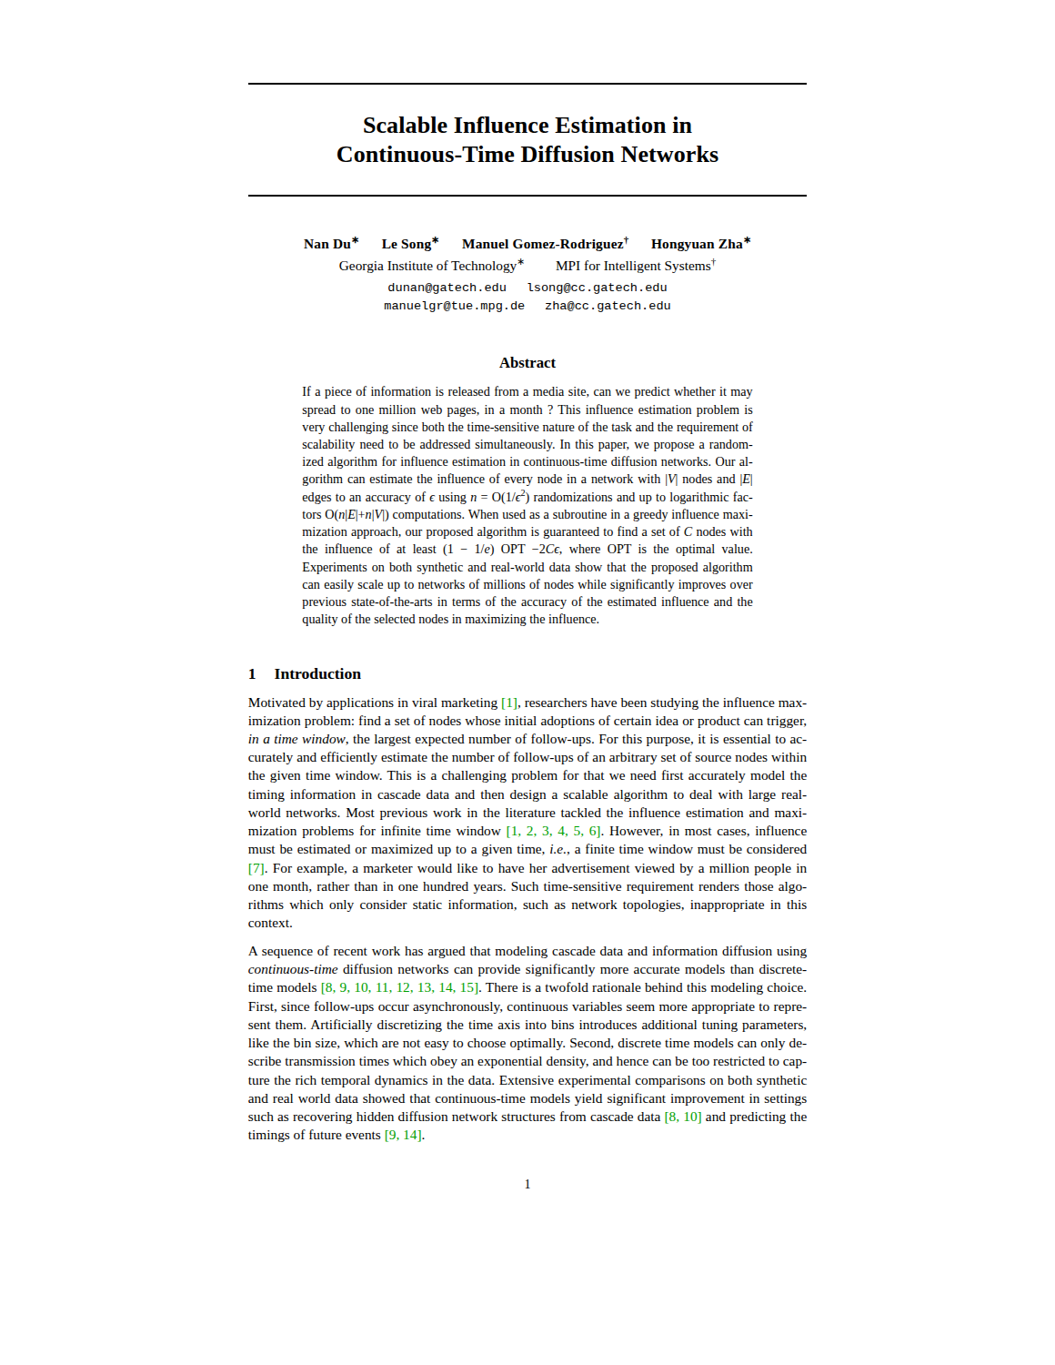Scalable Influence Estimation in
Continuous-Time Diffusion Networks
Nan Du∗ Le Song∗ Manuel Gomez-Rodriguez† Hongyuan Zha∗
Georgia Institute of Technology∗ MPI for Intelligent Systems†
dunan@gatech.edu lsong@cc.gatech.edu
manuelgr@tue.mpg.de zha@cc.gatech.edu
Abstract
If a piece of information is released from a media site, can we predict whether it may spread to one million web pages, in a month ? This influence estimation problem is very challenging since both the time-sensitive nature of the task and the requirement of scalability need to be addressed simultaneously. In this paper, we propose a randomized algorithm for influence estimation in continuous-time diffusion networks. Our algorithm can estimate the influence of every node in a network with |V| nodes and |E| edges to an accuracy of ϵ using n = O(1/ϵ2) randomizations and up to logarithmic factors O(n|E|+n|V|) computations. When used as a subroutine in a greedy influence maximization approach, our proposed algorithm is guaranteed to find a set of C nodes with the influence of at least (1 − 1/e) OPT −2Cϵ, where OPT is the optimal value. Experiments on both synthetic and real-world data show that the proposed algorithm can easily scale up to networks of millions of nodes while significantly improves over previous state-of-the-arts in terms of the accuracy of the estimated influence and the quality of the selected nodes in maximizing the influence.
1 Introduction
Motivated by applications in viral marketing [1], researchers have been studying the influence maximization problem: find a set of nodes whose initial adoptions of certain idea or product can trigger, in a time window, the largest expected number of follow-ups. For this purpose, it is essential to accurately and efficiently estimate the number of follow-ups of an arbitrary set of source nodes within the given time window. This is a challenging problem for that we need first accurately model the timing information in cascade data and then design a scalable algorithm to deal with large real-world networks. Most previous work in the literature tackled the influence estimation and maximization problems for infinite time window [1, 2, 3, 4, 5, 6]. However, in most cases, influence must be estimated or maximized up to a given time, i.e., a finite time window must be considered [7]. For example, a marketer would like to have her advertisement viewed by a million people in one month, rather than in one hundred years. Such time-sensitive requirement renders those algorithms which only consider static information, such as network topologies, inappropriate in this context.
A sequence of recent work has argued that modeling cascade data and information diffusion using continuous-time diffusion networks can provide significantly more accurate models than discrete-time models [8, 9, 10, 11, 12, 13, 14, 15]. There is a twofold rationale behind this modeling choice. First, since follow-ups occur asynchronously, continuous variables seem more appropriate to represent them. Artificially discretizing the time axis into bins introduces additional tuning parameters, like the bin size, which are not easy to choose optimally. Second, discrete time models can only describe transmission times which obey an exponential density, and hence can be too restricted to capture the rich temporal dynamics in the data. Extensive experimental comparisons on both synthetic and real world data showed that continuous-time models yield significant improvement in settings such as recovering hidden diffusion network structures from cascade data [8, 10] and predicting the timings of future events [9, 14].
1